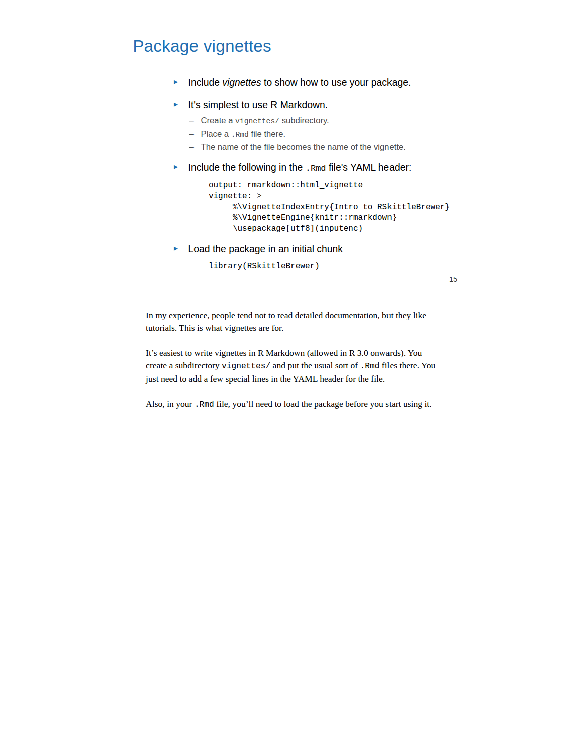Package vignettes
Include vignettes to show how to use your package.
It's simplest to use R Markdown.
Create a vignettes/ subdirectory.
Place a .Rmd file there.
The name of the file becomes the name of the vignette.
Include the following in the .Rmd file's YAML header:
output: rmarkdown::html_vignette vignette: > %\VignetteIndexEntry{Intro to RSkittleBrewer} %\VignetteEngine{knitr::rmarkdown} \usepackage[utf8](inputenc)
Load the package in an initial chunk
library(RSkittleBrewer)
15
In my experience, people tend not to read detailed documentation, but they like tutorials. This is what vignettes are for.
It’s easiest to write vignettes in R Markdown (allowed in R 3.0 onwards). You create a subdirectory vignettes/ and put the usual sort of .Rmd files there. You just need to add a few special lines in the YAML header for the file.
Also, in your .Rmd file, you’ll need to load the package before you start using it.